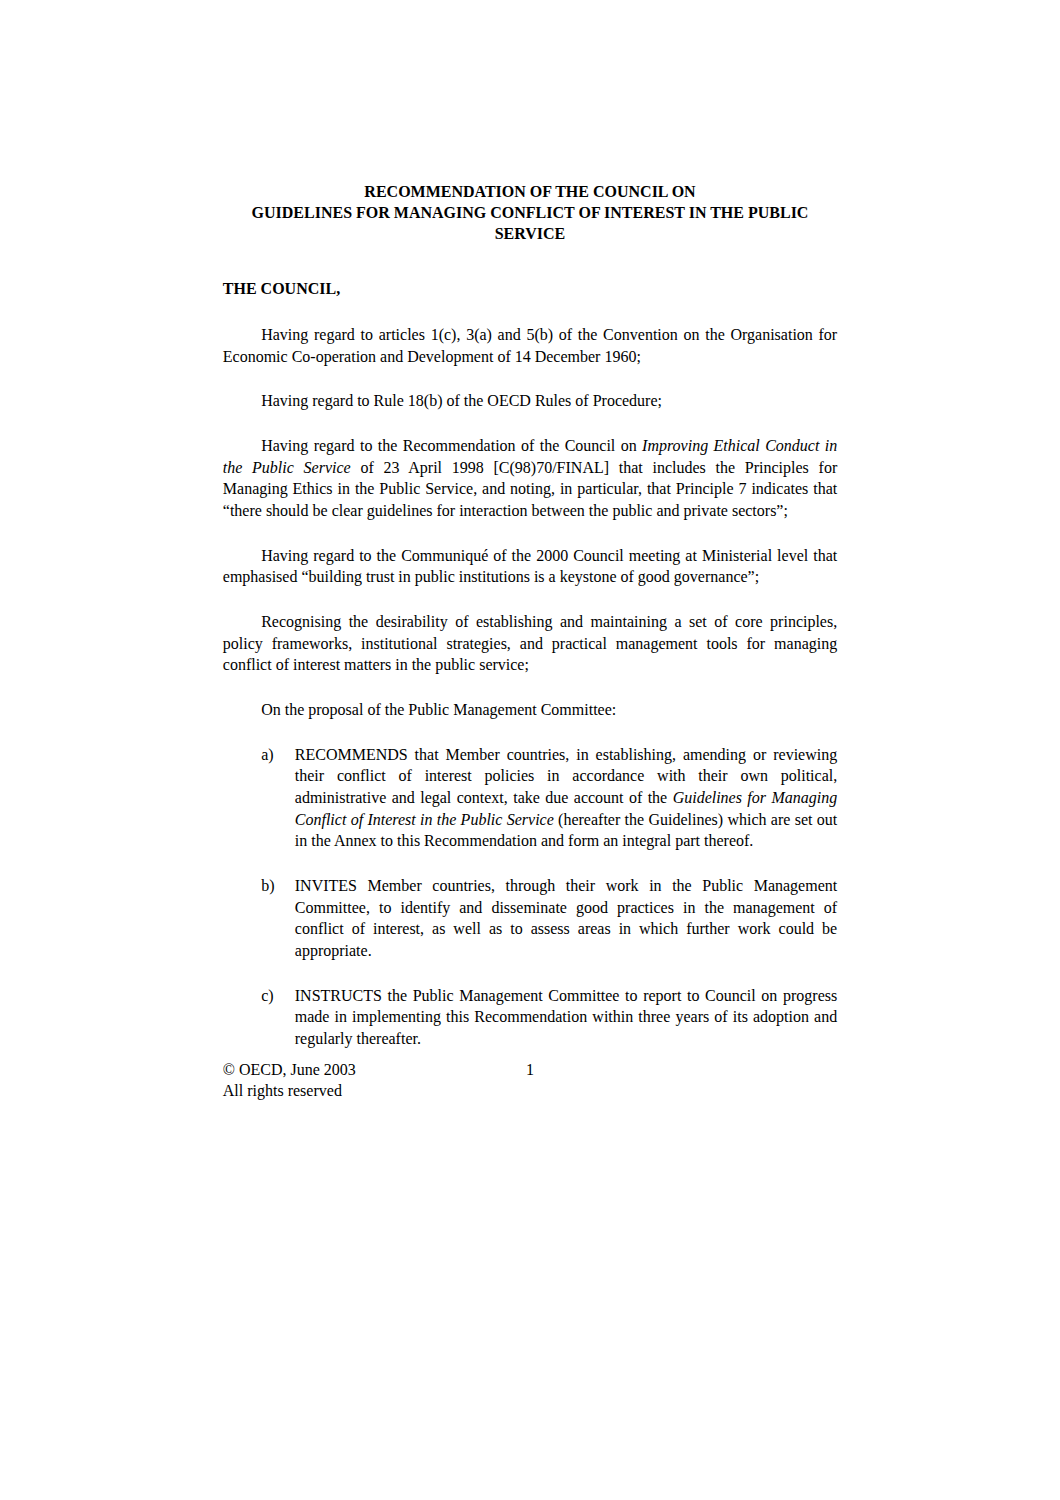Recommendation of the Council on
Guidelines for Managing Conflict of Interest in the Public Service
The Council,
Having regard to articles 1(c), 3(a) and 5(b) of the Convention on the Organisation for Economic Co-operation and Development of 14 December 1960;
Having regard to Rule 18(b) of the OECD Rules of Procedure;
Having regard to the Recommendation of the Council on Improving Ethical Conduct in the Public Service of 23 April 1998 [C(98)70/FINAL] that includes the Principles for Managing Ethics in the Public Service, and noting, in particular, that Principle 7 indicates that “there should be clear guidelines for interaction between the public and private sectors”;
Having regard to the Communiqué of the 2000 Council meeting at Ministerial level that emphasised “building trust in public institutions is a keystone of good governance”;
Recognising the desirability of establishing and maintaining a set of core principles, policy frameworks, institutional strategies, and practical management tools for managing conflict of interest matters in the public service;
On the proposal of the Public Management Committee:
a) RECOMMENDS that Member countries, in establishing, amending or reviewing their conflict of interest policies in accordance with their own political, administrative and legal context, take due account of the Guidelines for Managing Conflict of Interest in the Public Service (hereafter the Guidelines) which are set out in the Annex to this Recommendation and form an integral part thereof.
b) INVITES Member countries, through their work in the Public Management Committee, to identify and disseminate good practices in the management of conflict of interest, as well as to assess areas in which further work could be appropriate.
c) INSTRUCTS the Public Management Committee to report to Council on progress made in implementing this Recommendation within three years of its adoption and regularly thereafter.
© OECD, June 2003
All rights reserved
1